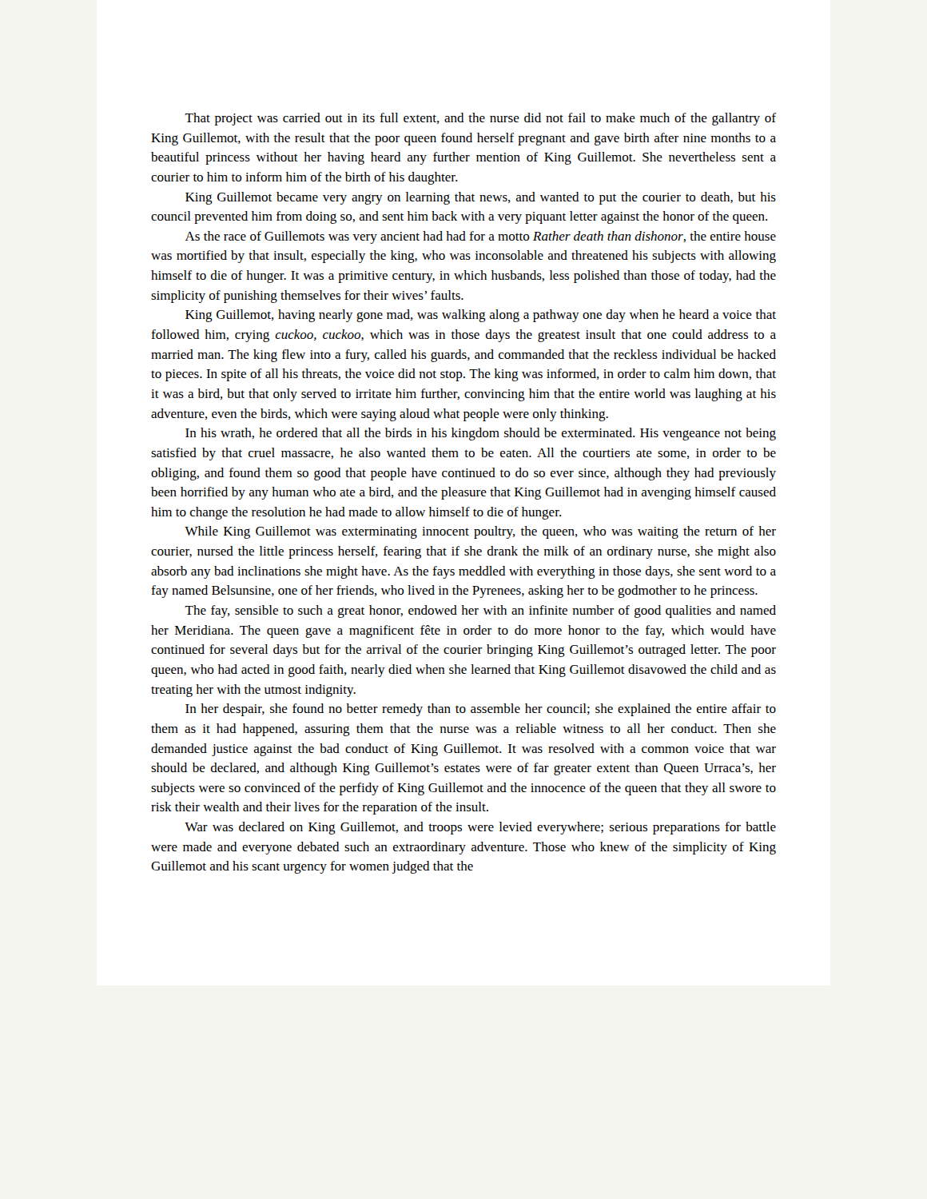That project was carried out in its full extent, and the nurse did not fail to make much of the gallantry of King Guillemot, with the result that the poor queen found herself pregnant and gave birth after nine months to a beautiful princess without her having heard any further mention of King Guillemot. She nevertheless sent a courier to him to inform him of the birth of his daughter.
King Guillemot became very angry on learning that news, and wanted to put the courier to death, but his council prevented him from doing so, and sent him back with a very piquant letter against the honor of the queen.
As the race of Guillemots was very ancient had had for a motto Rather death than dishonor, the entire house was mortified by that insult, especially the king, who was inconsolable and threatened his subjects with allowing himself to die of hunger. It was a primitive century, in which husbands, less polished than those of today, had the simplicity of punishing themselves for their wives’ faults.
King Guillemot, having nearly gone mad, was walking along a pathway one day when he heard a voice that followed him, crying cuckoo, cuckoo, which was in those days the greatest insult that one could address to a married man. The king flew into a fury, called his guards, and commanded that the reckless individual be hacked to pieces. In spite of all his threats, the voice did not stop. The king was informed, in order to calm him down, that it was a bird, but that only served to irritate him further, convincing him that the entire world was laughing at his adventure, even the birds, which were saying aloud what people were only thinking.
In his wrath, he ordered that all the birds in his kingdom should be exterminated. His vengeance not being satisfied by that cruel massacre, he also wanted them to be eaten. All the courtiers ate some, in order to be obliging, and found them so good that people have continued to do so ever since, although they had previously been horrified by any human who ate a bird, and the pleasure that King Guillemot had in avenging himself caused him to change the resolution he had made to allow himself to die of hunger.
While King Guillemot was exterminating innocent poultry, the queen, who was waiting the return of her courier, nursed the little princess herself, fearing that if she drank the milk of an ordinary nurse, she might also absorb any bad inclinations she might have. As the fays meddled with everything in those days, she sent word to a fay named Belsunsine, one of her friends, who lived in the Pyrenees, asking her to be godmother to he princess.
The fay, sensible to such a great honor, endowed her with an infinite number of good qualities and named her Meridiana. The queen gave a magnificent fête in order to do more honor to the fay, which would have continued for several days but for the arrival of the courier bringing King Guillemot’s outraged letter. The poor queen, who had acted in good faith, nearly died when she learned that King Guillemot disavowed the child and as treating her with the utmost indignity.
In her despair, she found no better remedy than to assemble her council; she explained the entire affair to them as it had happened, assuring them that the nurse was a reliable witness to all her conduct. Then she demanded justice against the bad conduct of King Guillemot. It was resolved with a common voice that war should be declared, and although King Guillemot’s estates were of far greater extent than Queen Urraca’s, her subjects were so convinced of the perfidy of King Guillemot and the innocence of the queen that they all swore to risk their wealth and their lives for the reparation of the insult.
War was declared on King Guillemot, and troops were levied everywhere; serious preparations for battle were made and everyone debated such an extraordinary adventure. Those who knew of the simplicity of King Guillemot and his scant urgency for women judged that the